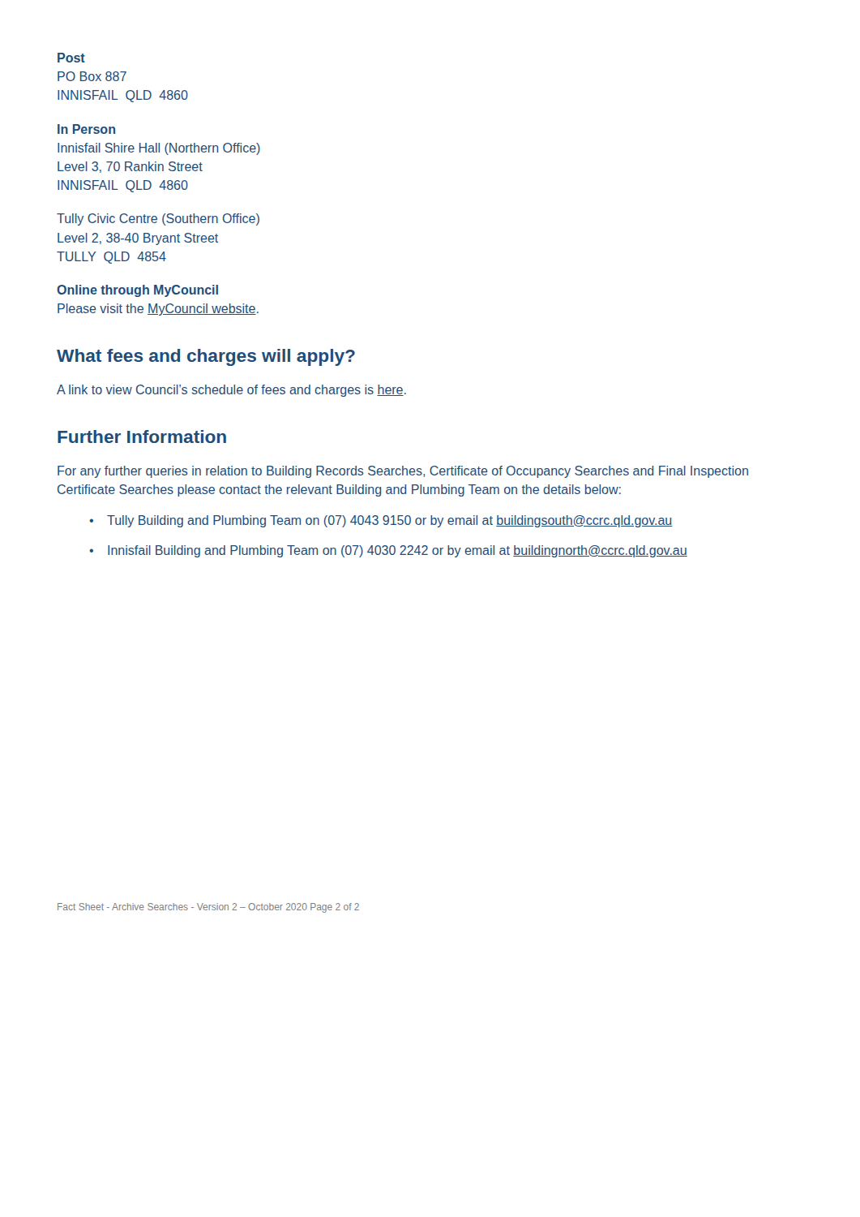Post
PO Box 887
INNISFAIL QLD 4860
In Person
Innisfail Shire Hall (Northern Office)
Level 3, 70 Rankin Street
INNISFAIL QLD 4860
Tully Civic Centre (Southern Office)
Level 2, 38-40 Bryant Street
TULLY QLD 4854
Online through MyCouncil
Please visit the MyCouncil website.
What fees and charges will apply?
A link to view Council’s schedule of fees and charges is here.
Further Information
For any further queries in relation to Building Records Searches, Certificate of Occupancy Searches and Final Inspection Certificate Searches please contact the relevant Building and Plumbing Team on the details below:
Tully Building and Plumbing Team on (07) 4043 9150 or by email at buildingsouth@ccrc.qld.gov.au
Innisfail Building and Plumbing Team on (07) 4030 2242 or by email at buildingnorth@ccrc.qld.gov.au
Fact Sheet - Archive Searches - Version 2 – October 2020 Page 2 of 2